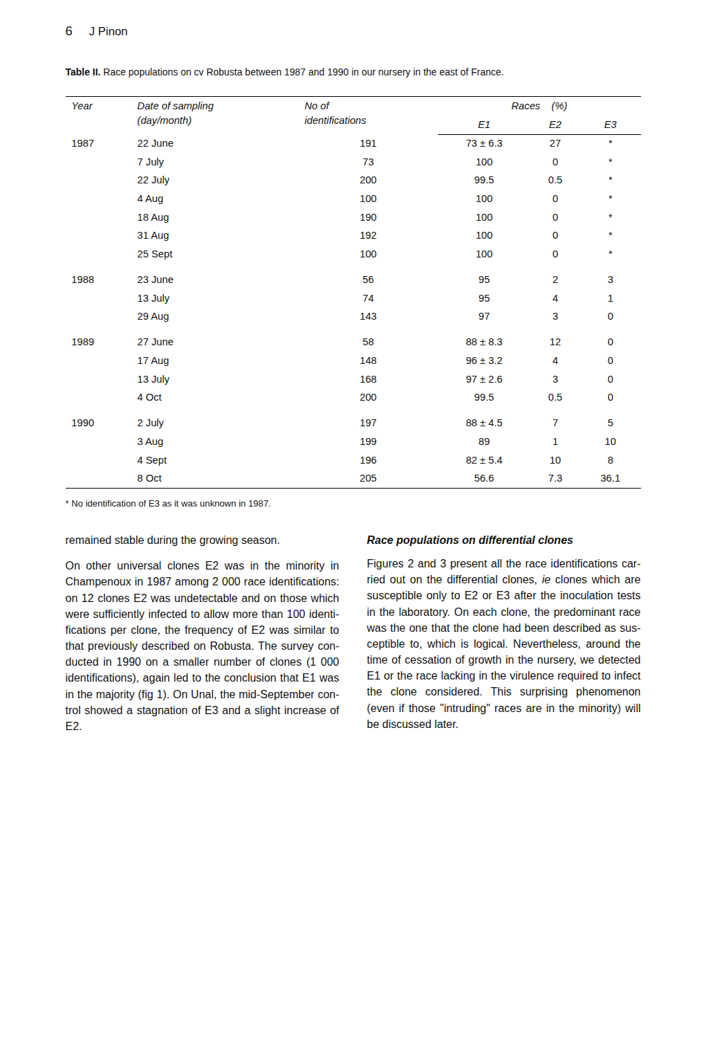6 J Pinon
Table II. Race populations on cv Robusta between 1987 and 1990 in our nursery in the east of France.
| Year | Date of sampling (day/month) | No of identifications | Races (%) |
| --- | --- | --- | --- |
| E1 | E2 | E3 |
| 1987 | 22 June | 191 | 73 ± 6.3 | 27 | * |
| | 7 July | 73 | 100 | 0 | * |
| | 22 July | 200 | 99.5 | 0.5 | * |
| | 4 Aug | 100 | 100 | 0 | * |
| | 18 Aug | 190 | 100 | 0 | * |
| | 31 Aug | 192 | 100 | 0 | * |
| | 25 Sept | 100 | 100 | 0 | * |
| 1988 | 23 June | 56 | 95 | 2 | 3 |
| | 13 July | 74 | 95 | 4 | 1 |
| | 29 Aug | 143 | 97 | 3 | 0 |
| 1989 | 27 June | 58 | 88 ± 8.3 | 12 | 0 |
| | 17 Aug | 148 | 96 ± 3.2 | 4 | 0 |
| | 13 July | 168 | 97 ± 2.6 | 3 | 0 |
| | 4 Oct | 200 | 99.5 | 0.5 | 0 |
| 1990 | 2 July | 197 | 88 ± 4.5 | 7 | 5 |
| | 3 Aug | 199 | 89 | 1 | 10 |
| | 4 Sept | 196 | 82 ± 5.4 | 10 | 8 |
| | 8 Oct | 205 | 56.6 | 7.3 | 36.1 |
* No identification of E3 as it was unknown in 1987.
remained stable during the growing season.
On other universal clones E2 was in the minority in Champenoux in 1987 among 2 000 race identifications: on 12 clones E2 was undetectable and on those which were sufficiently infected to allow more than 100 identifications per clone, the frequency of E2 was similar to that previously described on Robusta. The survey conducted in 1990 on a smaller number of clones (1 000 identifications), again led to the conclusion that E1 was in the majority (fig 1). On Unal, the mid-September control showed a stagnation of E3 and a slight increase of E2.
Race populations on differential clones
Figures 2 and 3 present all the race identifications carried out on the differential clones, ie clones which are susceptible only to E2 or E3 after the inoculation tests in the laboratory. On each clone, the predominant race was the one that the clone had been described as susceptible to, which is logical. Nevertheless, around the time of cessation of growth in the nursery, we detected E1 or the race lacking in the virulence required to infect the clone considered. This surprising phenomenon (even if those "intruding" races are in the minority) will be discussed later.